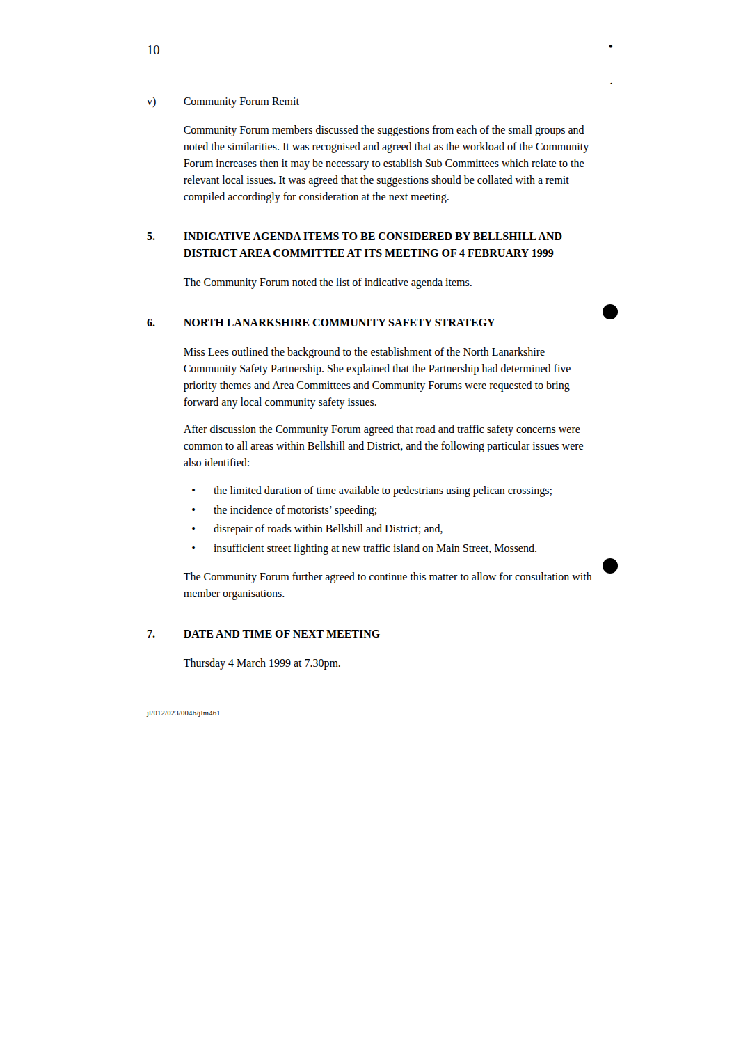10
•
.
v)
Community Forum Remit
Community Forum members discussed the suggestions from each of the small groups and noted the similarities. It was recognised and agreed that as the workload of the Community Forum increases then it may be necessary to establish Sub Committees which relate to the relevant local issues. It was agreed that the suggestions should be collated with a remit compiled accordingly for consideration at the next meeting.
5.
INDICATIVE AGENDA ITEMS TO BE CONSIDERED BY BELLSHILL AND DISTRICT AREA COMMITTEE AT ITS MEETING OF 4 FEBRUARY 1999
The Community Forum noted the list of indicative agenda items.
6.
NORTH LANARKSHIRE COMMUNITY SAFETY STRATEGY
Miss Lees outlined the background to the establishment of the North Lanarkshire Community Safety Partnership. She explained that the Partnership had determined five priority themes and Area Committees and Community Forums were requested to bring forward any local community safety issues.
After discussion the Community Forum agreed that road and traffic safety concerns were common to all areas within Bellshill and District, and the following particular issues were also identified:
the limited duration of time available to pedestrians using pelican crossings;
the incidence of motorists’ speeding;
disrepair of roads within Bellshill and District; and,
insufficient street lighting at new traffic island on Main Street, Mossend.
The Community Forum further agreed to continue this matter to allow for consultation with member organisations.
7.
DATE AND TIME OF NEXT MEETING
Thursday 4 March 1999 at 7.30pm.
jl/012/023/004b/jlm461